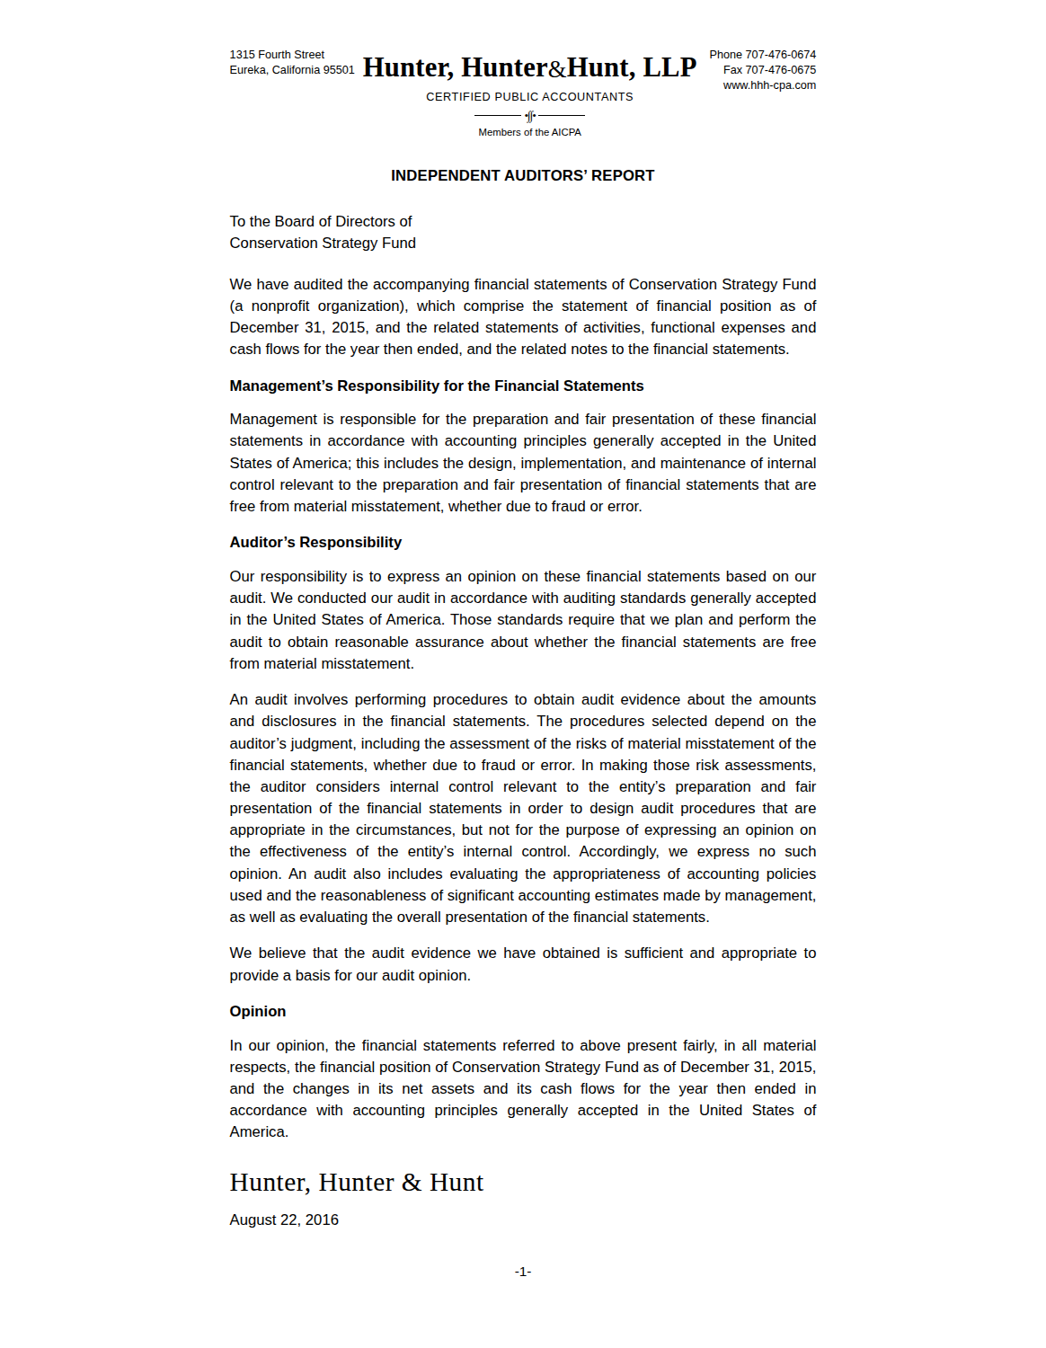| 1315 Fourth Street Eureka, California 95501 | Hunter, Hunter & Hunt, LLP CERTIFIED PUBLIC ACCOUNTANTS •∫∫• Members of the AICPA | Phone 707-476-0674 Fax 707-476-0675 www.hhh-cpa.com |
INDEPENDENT AUDITORS’ REPORT
To the Board of Directors of
Conservation Strategy Fund
We have audited the accompanying financial statements of Conservation Strategy Fund (a nonprofit organization), which comprise the statement of financial position as of December 31, 2015, and the related statements of activities, functional expenses and cash flows for the year then ended, and the related notes to the financial statements.
Management’s Responsibility for the Financial Statements
Management is responsible for the preparation and fair presentation of these financial statements in accordance with accounting principles generally accepted in the United States of America; this includes the design, implementation, and maintenance of internal control relevant to the preparation and fair presentation of financial statements that are free from material misstatement, whether due to fraud or error.
Auditor’s Responsibility
Our responsibility is to express an opinion on these financial statements based on our audit. We conducted our audit in accordance with auditing standards generally accepted in the United States of America. Those standards require that we plan and perform the audit to obtain reasonable assurance about whether the financial statements are free from material misstatement.
An audit involves performing procedures to obtain audit evidence about the amounts and disclosures in the financial statements. The procedures selected depend on the auditor’s judgment, including the assessment of the risks of material misstatement of the financial statements, whether due to fraud or error. In making those risk assessments, the auditor considers internal control relevant to the entity’s preparation and fair presentation of the financial statements in order to design audit procedures that are appropriate in the circumstances, but not for the purpose of expressing an opinion on the effectiveness of the entity’s internal control. Accordingly, we express no such opinion. An audit also includes evaluating the appropriateness of accounting policies used and the reasonableness of significant accounting estimates made by management, as well as evaluating the overall presentation of the financial statements.
We believe that the audit evidence we have obtained is sufficient and appropriate to provide a basis for our audit opinion.
Opinion
In our opinion, the financial statements referred to above present fairly, in all material respects, the financial position of Conservation Strategy Fund as of December 31, 2015, and the changes in its net assets and its cash flows for the year then ended in accordance with accounting principles generally accepted in the United States of America.
Hunter, Hunter & Hunt
August 22, 2016
-1-